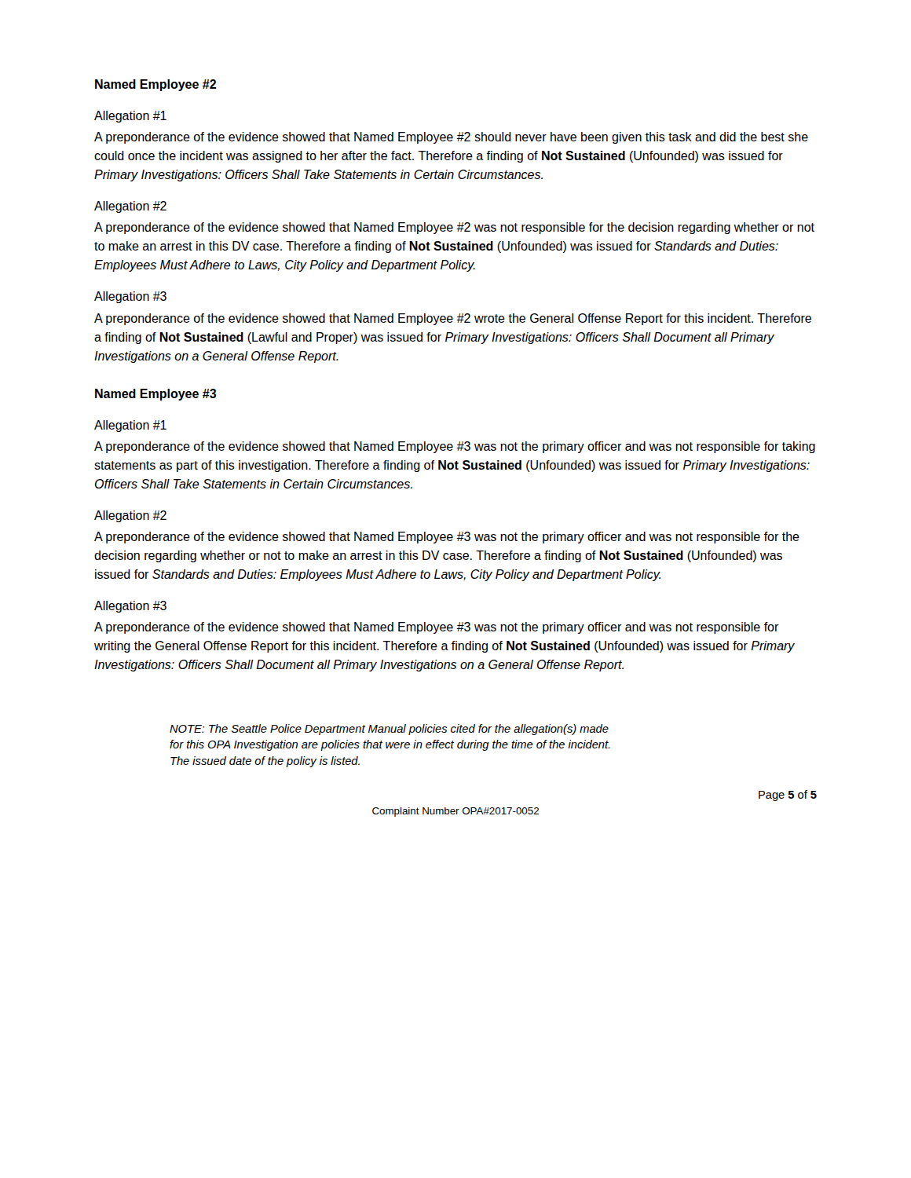Named Employee #2
Allegation #1
A preponderance of the evidence showed that Named Employee #2 should never have been given this task and did the best she could once the incident was assigned to her after the fact. Therefore a finding of Not Sustained (Unfounded) was issued for Primary Investigations: Officers Shall Take Statements in Certain Circumstances.
Allegation #2
A preponderance of the evidence showed that Named Employee #2 was not responsible for the decision regarding whether or not to make an arrest in this DV case. Therefore a finding of Not Sustained (Unfounded) was issued for Standards and Duties: Employees Must Adhere to Laws, City Policy and Department Policy.
Allegation #3
A preponderance of the evidence showed that Named Employee #2 wrote the General Offense Report for this incident. Therefore a finding of Not Sustained (Lawful and Proper) was issued for Primary Investigations: Officers Shall Document all Primary Investigations on a General Offense Report.
Named Employee #3
Allegation #1
A preponderance of the evidence showed that Named Employee #3 was not the primary officer and was not responsible for taking statements as part of this investigation. Therefore a finding of Not Sustained (Unfounded) was issued for Primary Investigations: Officers Shall Take Statements in Certain Circumstances.
Allegation #2
A preponderance of the evidence showed that Named Employee #3 was not the primary officer and was not responsible for the decision regarding whether or not to make an arrest in this DV case. Therefore a finding of Not Sustained (Unfounded) was issued for Standards and Duties: Employees Must Adhere to Laws, City Policy and Department Policy.
Allegation #3
A preponderance of the evidence showed that Named Employee #3 was not the primary officer and was not responsible for writing the General Offense Report for this incident. Therefore a finding of Not Sustained (Unfounded) was issued for Primary Investigations: Officers Shall Document all Primary Investigations on a General Offense Report.
NOTE: The Seattle Police Department Manual policies cited for the allegation(s) made
for this OPA Investigation are policies that were in effect during the time of the incident.
The issued date of the policy is listed.
Page 5 of 5
Complaint Number OPA#2017-0052